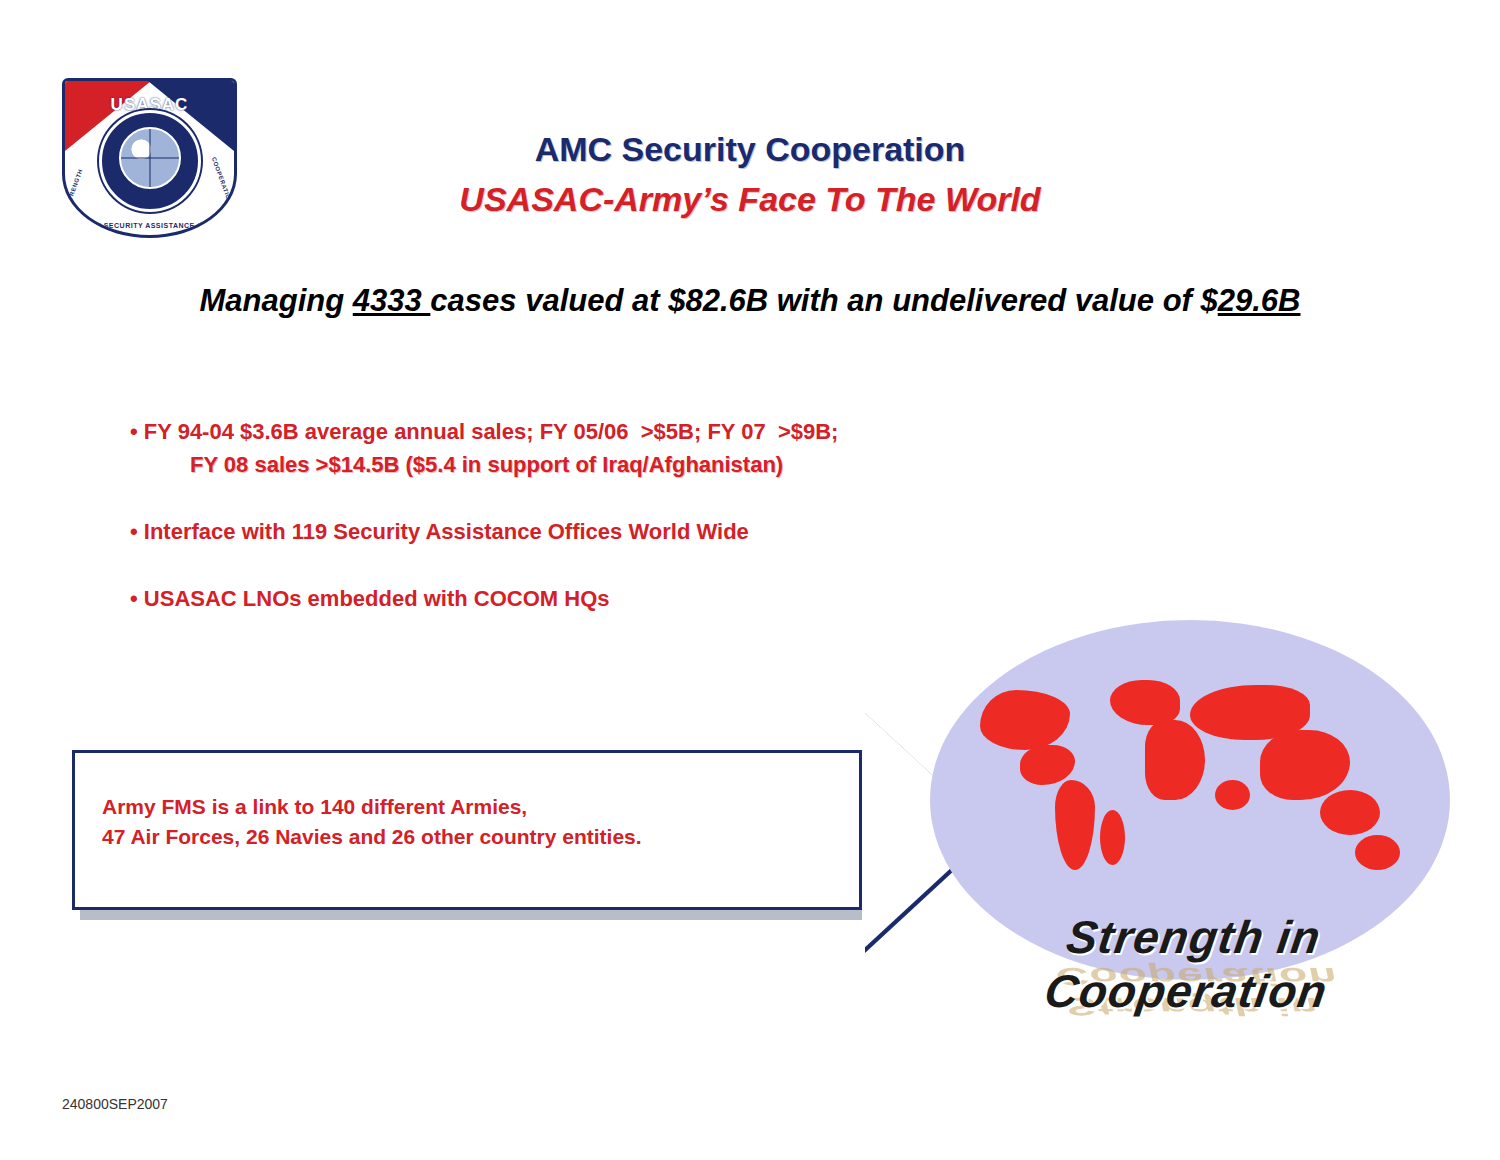USASAC
STRENGTH
COOPERATION
U.S. ARMY SECURITY ASSISTANCE COMMAND
AMC Security Cooperation
USASAC-Army’s Face To The World
Managing 4333 cases valued at $82.6B with an undelivered value of $29.6B
• FY 94-04 $3.6B average annual sales; FY 05/06 >$5B; FY 07 >$9B; FY 08 sales >$14.5B ($5.4 in support of Iraq/Afghanistan)
• Interface with 119 Security Assistance Offices World Wide
• USASAC LNOs embedded with COCOM HQs
Army FMS is a link to 140 different Armies,
47 Air Forces, 26 Navies and 26 other country entities.
Strength in Cooperation
Strength in Cooperation
240800SEP2007